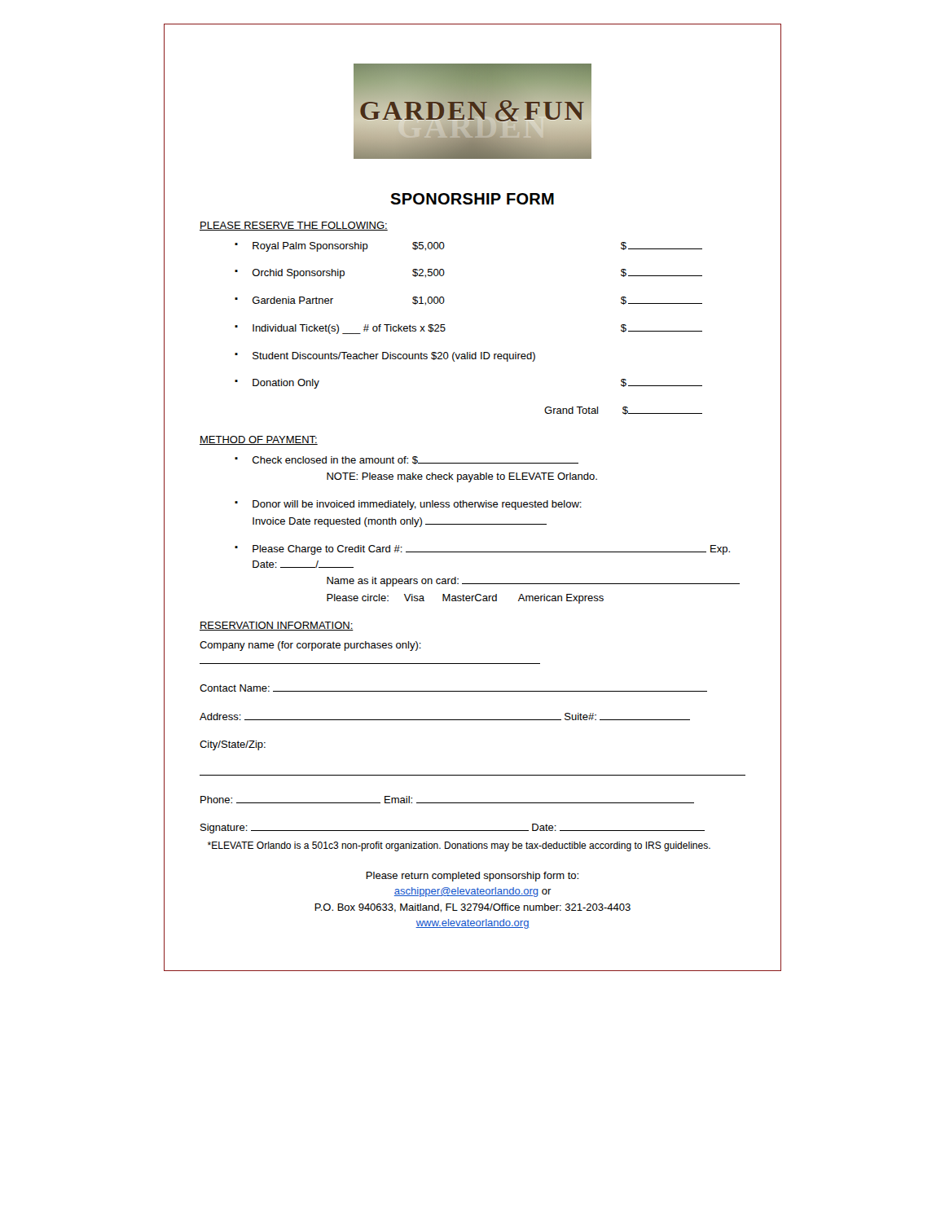GARDEN
GARDEN&FUN
SPONORSHIP FORM
PLEASE RESERVE THE FOLLOWING:
Royal Palm Sponsorship$5,000
$
Orchid Sponsorship$2,500
$
Gardenia Partner$1,000
$
Individual Ticket(s) ___ # of Tickets x $25
$
Student Discounts/Teacher Discounts $20 (valid ID required)
Donation Only
$
Grand Total
$
METHOD OF PAYMENT:
Check enclosed in the amount of: $
NOTE: Please make check payable to ELEVATE Orlando.
Donor will be invoiced immediately, unless otherwise requested below:
Invoice Date requested (month only)
Please Charge to Credit Card #: Exp. Date: /
Name as it appears on card:
Please circle: Visa MasterCard American Express
RESERVATION INFORMATION:
Company name (for corporate purchases only):
Contact Name:
Address: Suite#:
City/State/Zip:
Phone: Email:
Signature: Date:
*ELEVATE Orlando is a 501c3 non-profit organization. Donations may be tax-deductible according to IRS guidelines.
Please return completed sponsorship form to:
aschipper@elevateorlando.org or
P.O. Box 940633, Maitland, FL 32794/Office number: 321-203-4403
www.elevateorlando.org